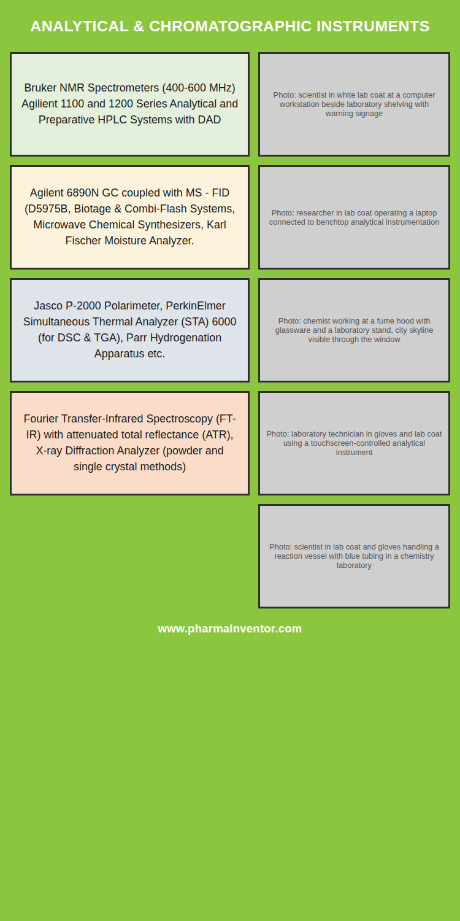Analytical & Chromatographic Instruments
Bruker NMR Spectrometers (400-600 MHz) Agilient 1100 and 1200 Series Analytical and Preparative HPLC Systems with DAD
Photo: scientist in white lab coat at a computer workstation beside laboratory shelving with warning signage
Agilent 6890N GC coupled with MS - FID (D5975B, Biotage & Combi-Flash Systems, Microwave Chemical Synthesizers, Karl Fischer Moisture Analyzer.
Photo: researcher in lab coat operating a laptop connected to benchtop analytical instrumentation
Jasco P-2000 Polarimeter, PerkinElmer Simultaneous Thermal Analyzer (STA) 6000 (for DSC & TGA), Parr Hydrogenation Apparatus etc.
Photo: chemist working at a fume hood with glassware and a laboratory stand, city skyline visible through the window
Fourier Transfer-Infrared Spectroscopy (FT-IR) with attenuated total reflectance (ATR), X-ray Diffraction Analyzer (powder and single crystal methods)
Photo: laboratory technician in gloves and lab coat using a touchscreen-controlled analytical instrument
Photo: scientist in lab coat and gloves handling a reaction vessel with blue tubing in a chemistry laboratory
www.pharmainventor.com